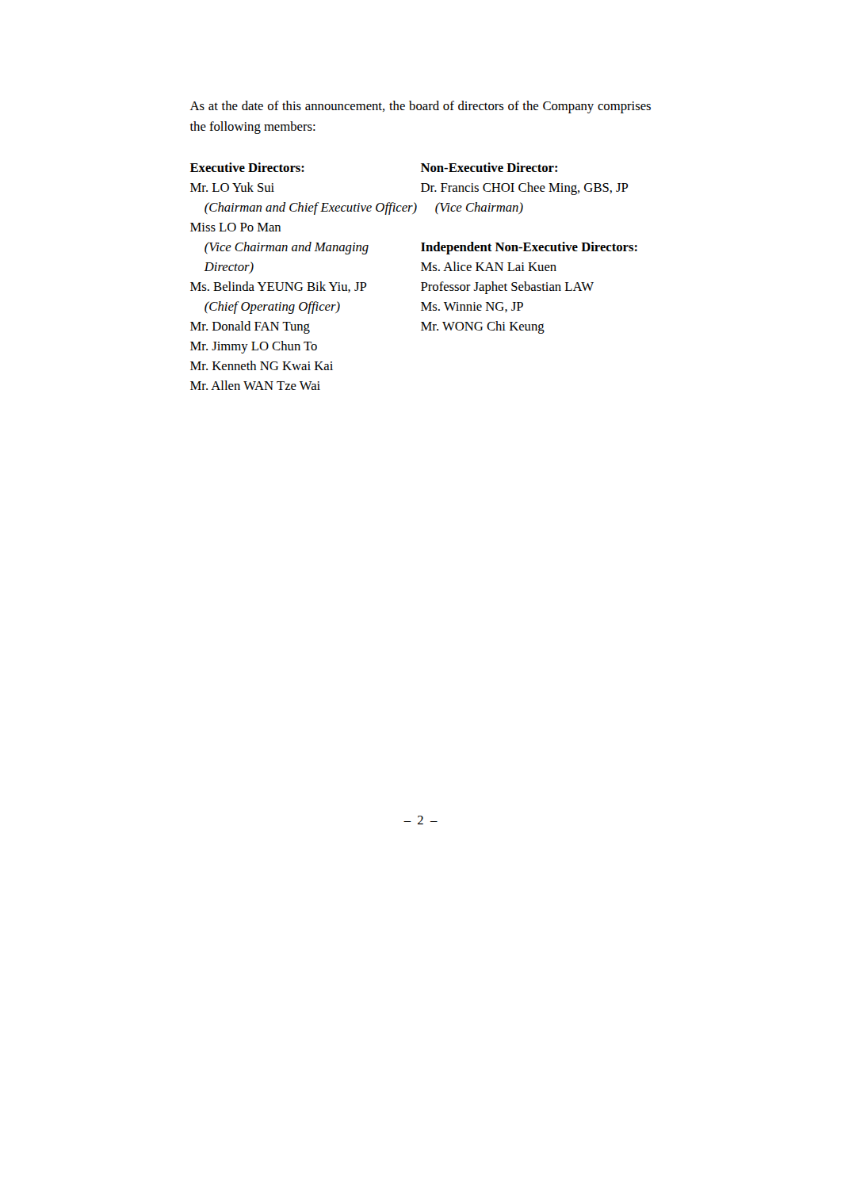As at the date of this announcement, the board of directors of the Company comprises the following members:
| Executive Directors: Mr. LO Yuk Sui (Chairman and Chief Executive Officer) Miss LO Po Man (Vice Chairman and Managing Director) Ms. Belinda YEUNG Bik Yiu, JP (Chief Operating Officer) Mr. Donald FAN Tung Mr. Jimmy LO Chun To Mr. Kenneth NG Kwai Kai Mr. Allen WAN Tze Wai | Non-Executive Director: Dr. Francis CHOI Chee Ming, GBS, JP (Vice Chairman) Independent Non-Executive Directors: Ms. Alice KAN Lai Kuen Professor Japhet Sebastian LAW Ms. Winnie NG, JP Mr. WONG Chi Keung |
– 2 –